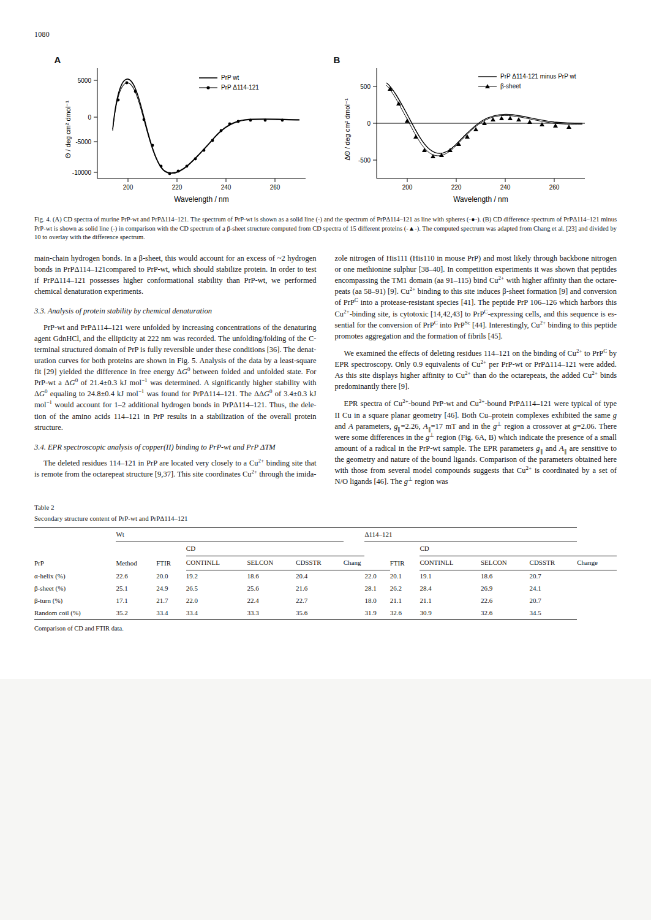1080
A 5000 0 -5000 -10000 200 220 240 260 Wavelength / nm Θ / deg cm² dmol⁻¹ PrP wt PrP Δ114-121
B 500 0 -500 200 220 240 260 Wavelength / nm ΔΘ / deg cm² dmol⁻¹ PrP Δ114-121 minus PrP wt β-sheet
Fig. 4. (A) CD spectra of murine PrP-wt and PrPΔ114–121. The spectrum of PrP-wt is shown as a solid line (-) and the spectrum of PrPΔ114–121 as line with spheres (-●-). (B) CD difference spectrum of PrPΔ114–121 minus PrP-wt is shown as solid line (-) in comparison with the CD spectrum of a β-sheet structure computed from CD spectra of 15 different proteins (-▲-). The computed spectrum was adapted from Chang et al. [23] and divided by 10 to overlay with the difference spectrum.
main-chain hydrogen bonds. In a β-sheet, this would account for an excess of ~2 hydrogen bonds in PrPΔ114–121compared to PrP-wt, which should stabilize protein. In order to test if PrPΔ114–121 possesses higher conformational stability than PrP-wt, we performed chemical denaturation experiments.
3.3. Analysis of protein stability by chemical denaturation
PrP-wt and PrPΔ114–121 were unfolded by increasing concentrations of the denaturing agent GdnHCl, and the ellipticity at 222 nm was recorded. The unfolding/folding of the C-terminal structured domain of PrP is fully reversible under these conditions [36]. The denaturation curves for both proteins are shown in Fig. 5. Analysis of the data by a least-square fit [29] yielded the difference in free energy ΔG0 between folded and unfolded state. For PrP-wt a ΔG0 of 21.4±0.3 kJ mol−1 was determined. A significantly higher stability with ΔG0 equaling to 24.8±0.4 kJ mol−1 was found for PrPΔ114–121. The ΔΔG0 of 3.4±0.3 kJ mol−1 would account for 1–2 additional hydrogen bonds in PrPΔ114–121. Thus, the deletion of the amino acids 114–121 in PrP results in a stabilization of the overall protein structure.
3.4. EPR spectroscopic analysis of copper(II) binding to PrP-wt and PrP ΔTM
The deleted residues 114–121 in PrP are located very closely to a Cu2+ binding site that is remote from the octarepeat structure [9,37]. This site coordinates Cu2+ through the imidazole nitrogen of His111 (His110 in mouse PrP) and most likely through backbone nitrogen or one methionine sulphur [38–40]. In competition experiments it was shown that peptides encompassing the TM1 domain (aa 91–115) bind Cu2+ with higher affinity than the octarepeats (aa 58–91) [9]. Cu2+ binding to this site induces β-sheet formation [9] and conversion of PrPC into a protease-resistant species [41]. The peptide PrP 106–126 which harbors this Cu2+-binding site, is cytotoxic [14,42,43] to PrPC-expressing cells, and this sequence is essential for the conversion of PrPC into PrPSc [44]. Interestingly, Cu2+ binding to this peptide promotes aggregation and the formation of fibrils [45].
We examined the effects of deleting residues 114–121 on the binding of Cu2+ to PrPC by EPR spectroscopy. Only 0.9 equivalents of Cu2+ per PrP-wt or PrPΔ114–121 were added. As this site displays higher affinity to Cu2+ than do the octarepeats, the added Cu2+ binds predominantly there [9].
EPR spectra of Cu2+-bound PrP-wt and Cu2+-bound PrPΔ114–121 were typical of type II Cu in a square planar geometry [46]. Both Cu–protein complexes exhibited the same g and A parameters, g∥=2.26, A∥=17 mT and in the g⊥ region a crossover at g=2.06. There were some differences in the g⊥ region (Fig. 6A, B) which indicate the presence of a small amount of a radical in the PrP-wt sample. The EPR parameters g∥ and A∥ are sensitive to the geometry and nature of the bound ligands. Comparison of the parameters obtained here with those from several model compounds suggests that Cu2+ is coordinated by a set of N/O ligands [46]. The g⊥ region was
Table 2
Secondary structure content of PrP-wt and PrPΔ114–121
| PrP | Wt | | Δ114–121 |
| --- | --- | --- | --- |
| Method | FTIR | CD | | FTIR | CD |
| CONTINLL | SELCON | CDSSTR | Chang | | CONTINLL | SELCON | CDSSTR | Change |
| α-helix (%) | 22.6 | 20.0 | 19.2 | 18.6 | 20.4 | | 22.0 | 20.1 | 19.1 | 18.6 | 20.7 |
| β-sheet (%) | 25.1 | 24.9 | 26.5 | 25.6 | 21.6 | | 28.1 | 26.2 | 28.4 | 26.9 | 24.1 |
| β-turn (%) | 17.1 | 21.7 | 22.0 | 22.4 | 22.7 | | 18.0 | 21.1 | 21.1 | 22.6 | 20.7 |
| Random coil (%) | 35.2 | 33.4 | 33.4 | 33.3 | 35.6 | | 31.9 | 32.6 | 30.9 | 32.6 | 34.5 |
Comparison of CD and FTIR data.